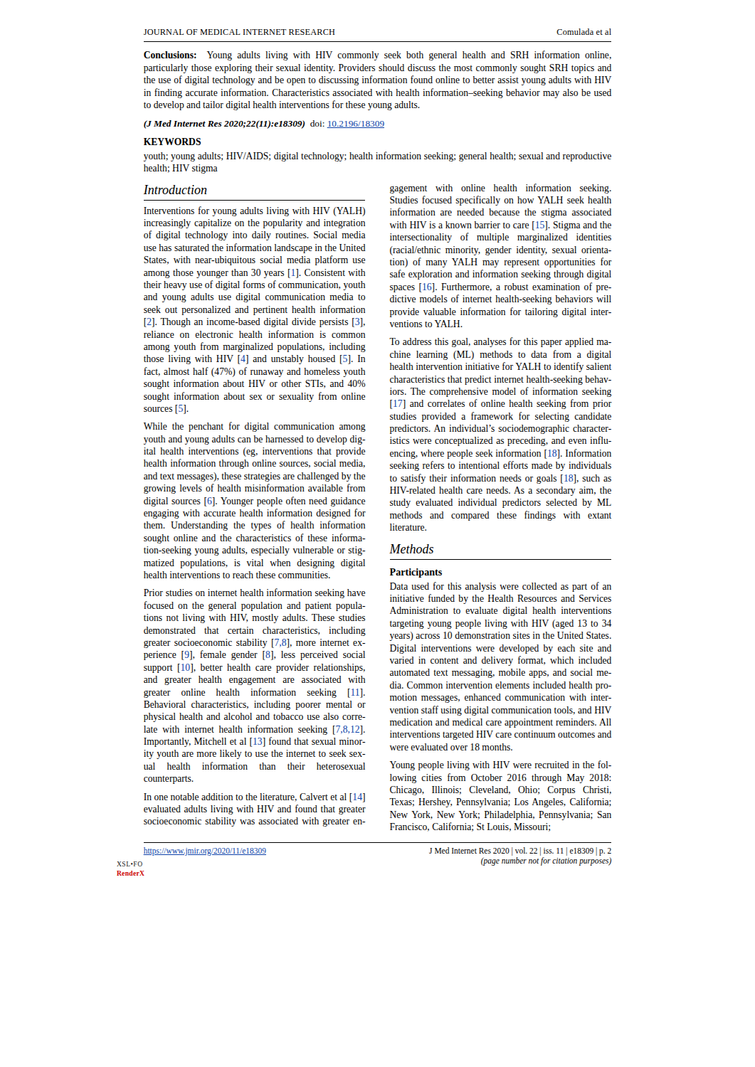Journal of Medical Internet Research
Comulada et al
Conclusions: Young adults living with HIV commonly seek both general health and SRH information online, particularly those exploring their sexual identity. Providers should discuss the most commonly sought SRH topics and the use of digital technology and be open to discussing information found online to better assist young adults with HIV in finding accurate information. Characteristics associated with health information–seeking behavior may also be used to develop and tailor digital health interventions for these young adults.
(J Med Internet Res 2020;22(11):e18309) doi: 10.2196/18309
KEYWORDS
youth; young adults; HIV/AIDS; digital technology; health information seeking; general health; sexual and reproductive health; HIV stigma
Introduction
Interventions for young adults living with HIV (YALH) increasingly capitalize on the popularity and integration of digital technology into daily routines. Social media use has saturated the information landscape in the United States, with near-ubiquitous social media platform use among those younger than 30 years [1]. Consistent with their heavy use of digital forms of communication, youth and young adults use digital communication media to seek out personalized and pertinent health information [2]. Though an income-based digital divide persists [3], reliance on electronic health information is common among youth from marginalized populations, including those living with HIV [4] and unstably housed [5]. In fact, almost half (47%) of runaway and homeless youth sought information about HIV or other STIs, and 40% sought information about sex or sexuality from online sources [5].
While the penchant for digital communication among youth and young adults can be harnessed to develop digital health interventions (eg, interventions that provide health information through online sources, social media, and text messages), these strategies are challenged by the growing levels of health misinformation available from digital sources [6]. Younger people often need guidance engaging with accurate health information designed for them. Understanding the types of health information sought online and the characteristics of these information-seeking young adults, especially vulnerable or stigmatized populations, is vital when designing digital health interventions to reach these communities.
Prior studies on internet health information seeking have focused on the general population and patient populations not living with HIV, mostly adults. These studies demonstrated that certain characteristics, including greater socioeconomic stability [7,8], more internet experience [9], female gender [8], less perceived social support [10], better health care provider relationships, and greater health engagement are associated with greater online health information seeking [11]. Behavioral characteristics, including poorer mental or physical health and alcohol and tobacco use also correlate with internet health information seeking [7,8,12]. Importantly, Mitchell et al [13] found that sexual minority youth are more likely to use the internet to seek sexual health information than their heterosexual counterparts.
In one notable addition to the literature, Calvert et al [14] evaluated adults living with HIV and found that greater socioeconomic stability was associated with greater engagement with online health information seeking. Studies focused specifically on how YALH seek health information are needed because the stigma associated with HIV is a known barrier to care [15]. Stigma and the intersectionality of multiple marginalized identities (racial/ethnic minority, gender identity, sexual orientation) of many YALH may represent opportunities for safe exploration and information seeking through digital spaces [16]. Furthermore, a robust examination of predictive models of internet health-seeking behaviors will provide valuable information for tailoring digital interventions to YALH.
To address this goal, analyses for this paper applied machine learning (ML) methods to data from a digital health intervention initiative for YALH to identify salient characteristics that predict internet health-seeking behaviors. The comprehensive model of information seeking [17] and correlates of online health seeking from prior studies provided a framework for selecting candidate predictors. An individual’s sociodemographic characteristics were conceptualized as preceding, and even influencing, where people seek information [18]. Information seeking refers to intentional efforts made by individuals to satisfy their information needs or goals [18], such as HIV-related health care needs. As a secondary aim, the study evaluated individual predictors selected by ML methods and compared these findings with extant literature.
Methods
Participants
Data used for this analysis were collected as part of an initiative funded by the Health Resources and Services Administration to evaluate digital health interventions targeting young people living with HIV (aged 13 to 34 years) across 10 demonstration sites in the United States. Digital interventions were developed by each site and varied in content and delivery format, which included automated text messaging, mobile apps, and social media. Common intervention elements included health promotion messages, enhanced communication with intervention staff using digital communication tools, and HIV medication and medical care appointment reminders. All interventions targeted HIV care continuum outcomes and were evaluated over 18 months.
Young people living with HIV were recruited in the following cities from October 2016 through May 2018: Chicago, Illinois; Cleveland, Ohio; Corpus Christi, Texas; Hershey, Pennsylvania; Los Angeles, California; New York, New York; Philadelphia, Pennsylvania; San Francisco, California; St Louis, Missouri;
https://www.jmir.org/2020/11/e18309
J Med Internet Res 2020 | vol. 22 | iss. 11 | e18309 | p. 2
(page number not for citation purposes)
XSL•FO
RenderX